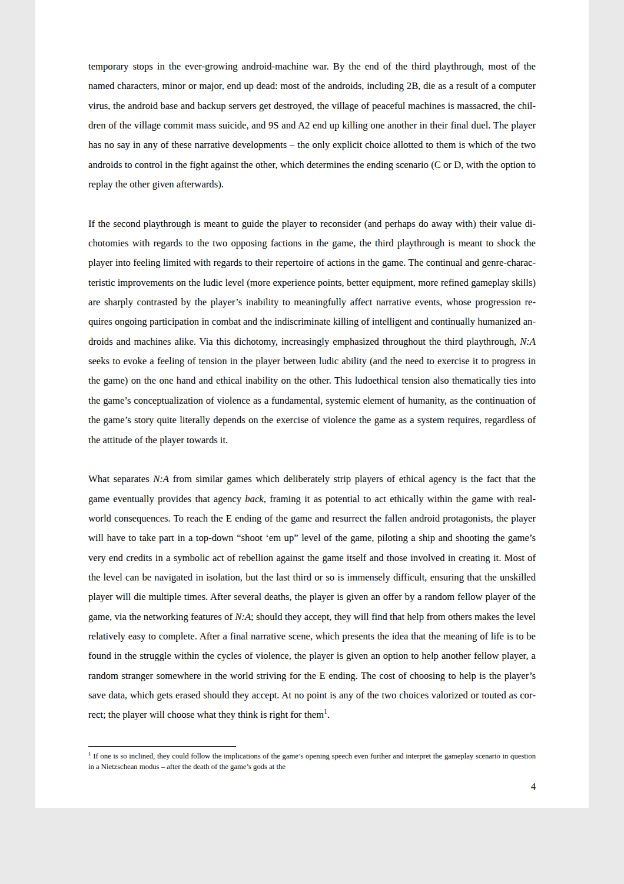temporary stops in the ever-growing android-machine war. By the end of the third playthrough, most of the named characters, minor or major, end up dead: most of the androids, including 2B, die as a result of a computer virus, the android base and backup servers get destroyed, the village of peaceful machines is massacred, the children of the village commit mass suicide, and 9S and A2 end up killing one another in their final duel. The player has no say in any of these narrative developments – the only explicit choice allotted to them is which of the two androids to control in the fight against the other, which determines the ending scenario (C or D, with the option to replay the other given afterwards).
If the second playthrough is meant to guide the player to reconsider (and perhaps do away with) their value dichotomies with regards to the two opposing factions in the game, the third playthrough is meant to shock the player into feeling limited with regards to their repertoire of actions in the game. The continual and genre-characteristic improvements on the ludic level (more experience points, better equipment, more refined gameplay skills) are sharply contrasted by the player’s inability to meaningfully affect narrative events, whose progression requires ongoing participation in combat and the indiscriminate killing of intelligent and continually humanized androids and machines alike. Via this dichotomy, increasingly emphasized throughout the third playthrough, N:A seeks to evoke a feeling of tension in the player between ludic ability (and the need to exercise it to progress in the game) on the one hand and ethical inability on the other. This ludoethical tension also thematically ties into the game’s conceptualization of violence as a fundamental, systemic element of humanity, as the continuation of the game’s story quite literally depends on the exercise of violence the game as a system requires, regardless of the attitude of the player towards it.
What separates N:A from similar games which deliberately strip players of ethical agency is the fact that the game eventually provides that agency back, framing it as potential to act ethically within the game with real-world consequences. To reach the E ending of the game and resurrect the fallen android protagonists, the player will have to take part in a top-down “shoot ‘em up” level of the game, piloting a ship and shooting the game’s very end credits in a symbolic act of rebellion against the game itself and those involved in creating it. Most of the level can be navigated in isolation, but the last third or so is immensely difficult, ensuring that the unskilled player will die multiple times. After several deaths, the player is given an offer by a random fellow player of the game, via the networking features of N:A; should they accept, they will find that help from others makes the level relatively easy to complete. After a final narrative scene, which presents the idea that the meaning of life is to be found in the struggle within the cycles of violence, the player is given an option to help another fellow player, a random stranger somewhere in the world striving for the E ending. The cost of choosing to help is the player’s save data, which gets erased should they accept. At no point is any of the two choices valorized or touted as correct; the player will choose what they think is right for them1.
1 If one is so inclined, they could follow the implications of the game’s opening speech even further and interpret the gameplay scenario in question in a Nietzschean modus – after the death of the game’s gods at the
4